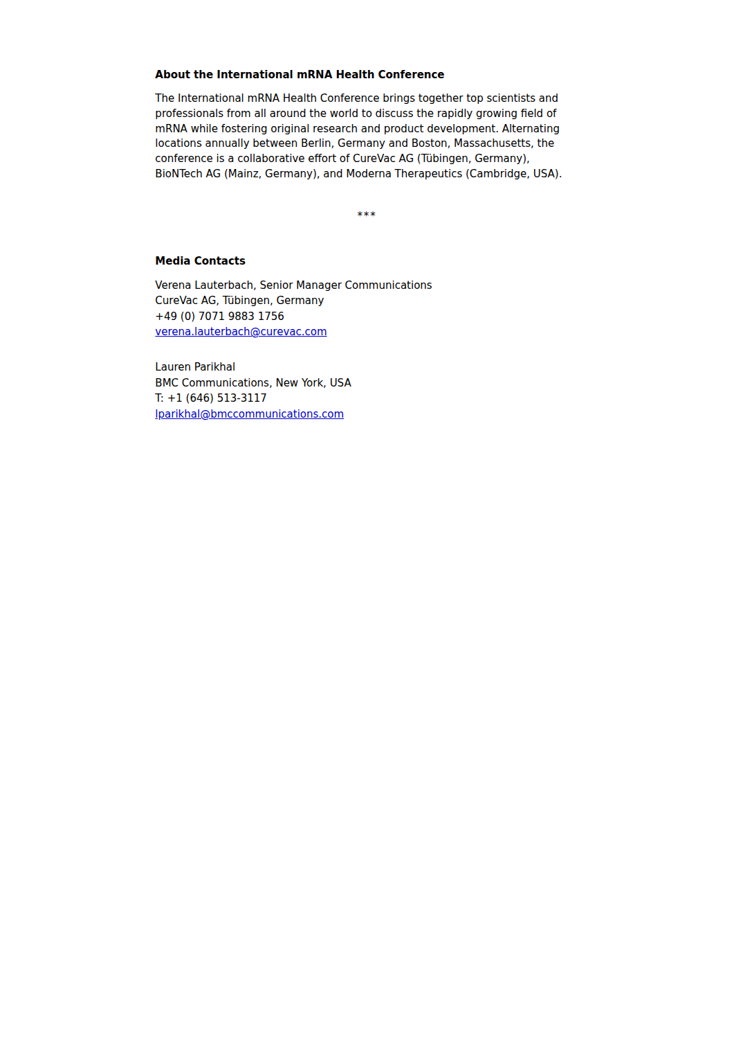About the International mRNA Health Conference
The International mRNA Health Conference brings together top scientists and professionals from all around the world to discuss the rapidly growing field of mRNA while fostering original research and product development. Alternating locations annually between Berlin, Germany and Boston, Massachusetts, the conference is a collaborative effort of CureVac AG (Tübingen, Germany), BioNTech AG (Mainz, Germany), and Moderna Therapeutics (Cambridge, USA).
***
Media Contacts
Verena Lauterbach, Senior Manager Communications
CureVac AG, Tübingen, Germany
+49 (0) 7071 9883 1756
verena.lauterbach@curevac.com
Lauren Parikhal
BMC Communications, New York, USA
T: +1 (646) 513-3117
lparikhal@bmccommunications.com